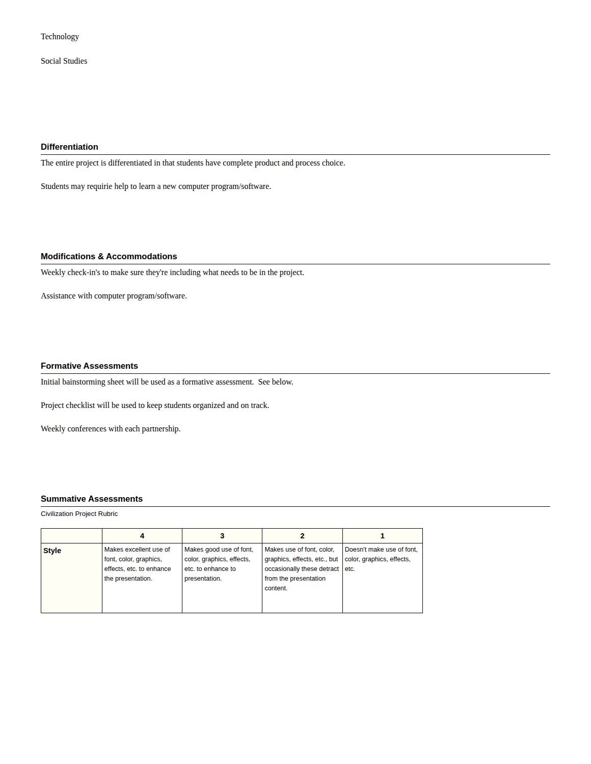Technology
Social Studies
Differentiation
The entire project is differentiated in that students have complete product and process choice.
Students may requirie help to learn a new computer program/software.
Modifications & Accommodations
Weekly check-in's to make sure they're including what needs to be in the project.
Assistance with computer program/software.
Formative Assessments
Initial bainstorming sheet will be used as a formative assessment. See below.
Project checklist will be used to keep students organized and on track.
Weekly conferences with each partnership.
Summative Assessments
Civilization Project Rubric
| | 4 | 3 | 2 | 1 |
| --- | --- | --- | --- | --- |
| Style | Makes excellent use of font, color, graphics, effects, etc. to enhance the presentation. | Makes good use of font, color, graphics, effects, etc. to enhance to presentation. | Makes use of font, color, graphics, effects, etc., but occasionally these detract from the presentation content. | Doesn't make use of font, color, graphics, effects, etc. |